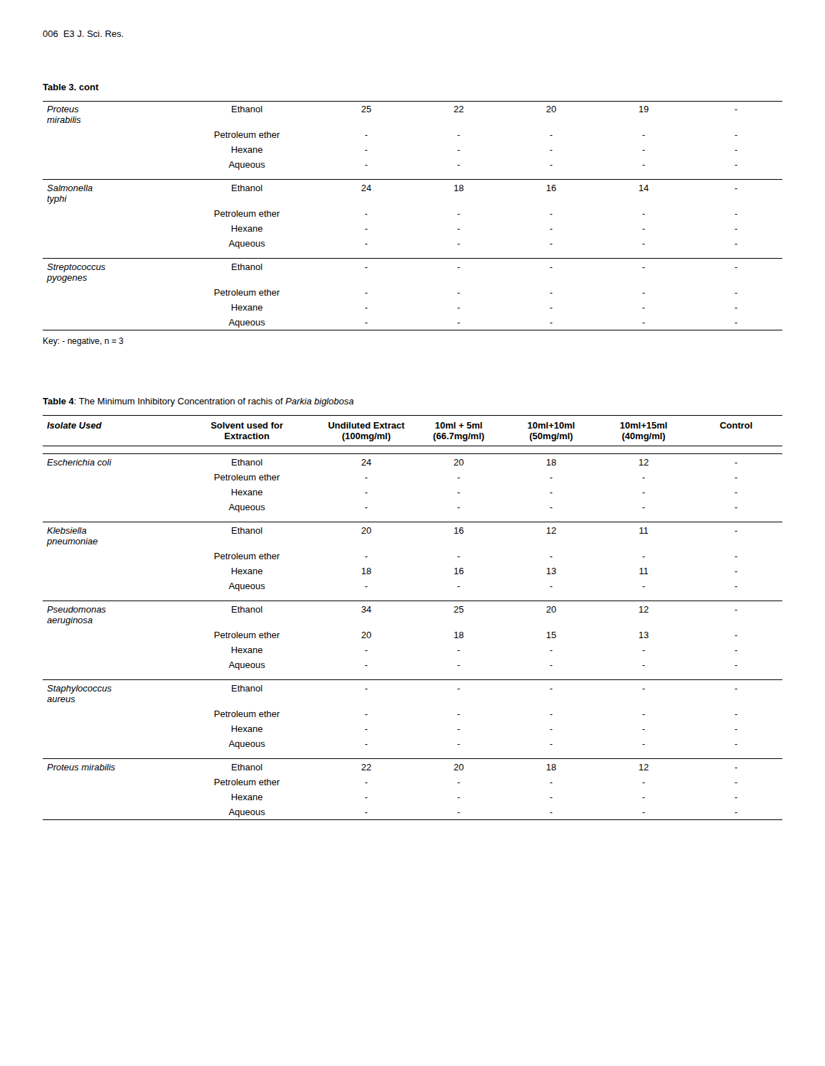006 E3 J. Sci. Res.
Table 3. cont
| Proteus mirabilis | Ethanol | 25 | 22 | 20 | 19 | - |
| | Petroleum ether | - | - | - | - | - |
| | Hexane | - | - | - | - | - |
| | Aqueous | - | - | - | - | - |
| Salmonella typhi | Ethanol | 24 | 18 | 16 | 14 | - |
| | Petroleum ether | - | - | - | - | - |
| | Hexane | - | - | - | - | - |
| | Aqueous | - | - | - | - | - |
| Streptococcus pyogenes | Ethanol | - | - | - | - | - |
| | Petroleum ether | - | - | - | - | - |
| | Hexane | - | - | - | - | - |
| | Aqueous | - | - | - | - | - |
Key: - negative, n = 3
Table 4: The Minimum Inhibitory Concentration of rachis of Parkia biglobosa
| Isolate Used | Solvent used for Extraction | Undiluted Extract (100mg/ml) | 10ml + 5ml (66.7mg/ml) | 10ml+10ml (50mg/ml) | 10ml+15ml (40mg/ml) | Control |
| --- | --- | --- | --- | --- | --- | --- |
| Escherichia coli | Ethanol | 24 | 20 | 18 | 12 | - |
| | Petroleum ether | - | - | - | - | - |
| | Hexane | - | - | - | - | - |
| | Aqueous | - | - | - | - | - |
| Klebsiella pneumoniae | Ethanol | 20 | 16 | 12 | 11 | - |
| | Petroleum ether | - | - | - | - | - |
| | Hexane | 18 | 16 | 13 | 11 | - |
| | Aqueous | - | - | - | - | - |
| Pseudomonas aeruginosa | Ethanol | 34 | 25 | 20 | 12 | - |
| | Petroleum ether | 20 | 18 | 15 | 13 | - |
| | Hexane | - | - | - | - | - |
| | Aqueous | - | - | - | - | - |
| Staphylococcus aureus | Ethanol | - | - | - | - | - |
| | Petroleum ether | - | - | - | - | - |
| | Hexane | - | - | - | - | - |
| | Aqueous | - | - | - | - | - |
| Proteus mirabilis | Ethanol | 22 | 20 | 18 | 12 | - |
| | Petroleum ether | - | - | - | - | - |
| | Hexane | - | - | - | - | - |
| | Aqueous | - | - | - | - | - |